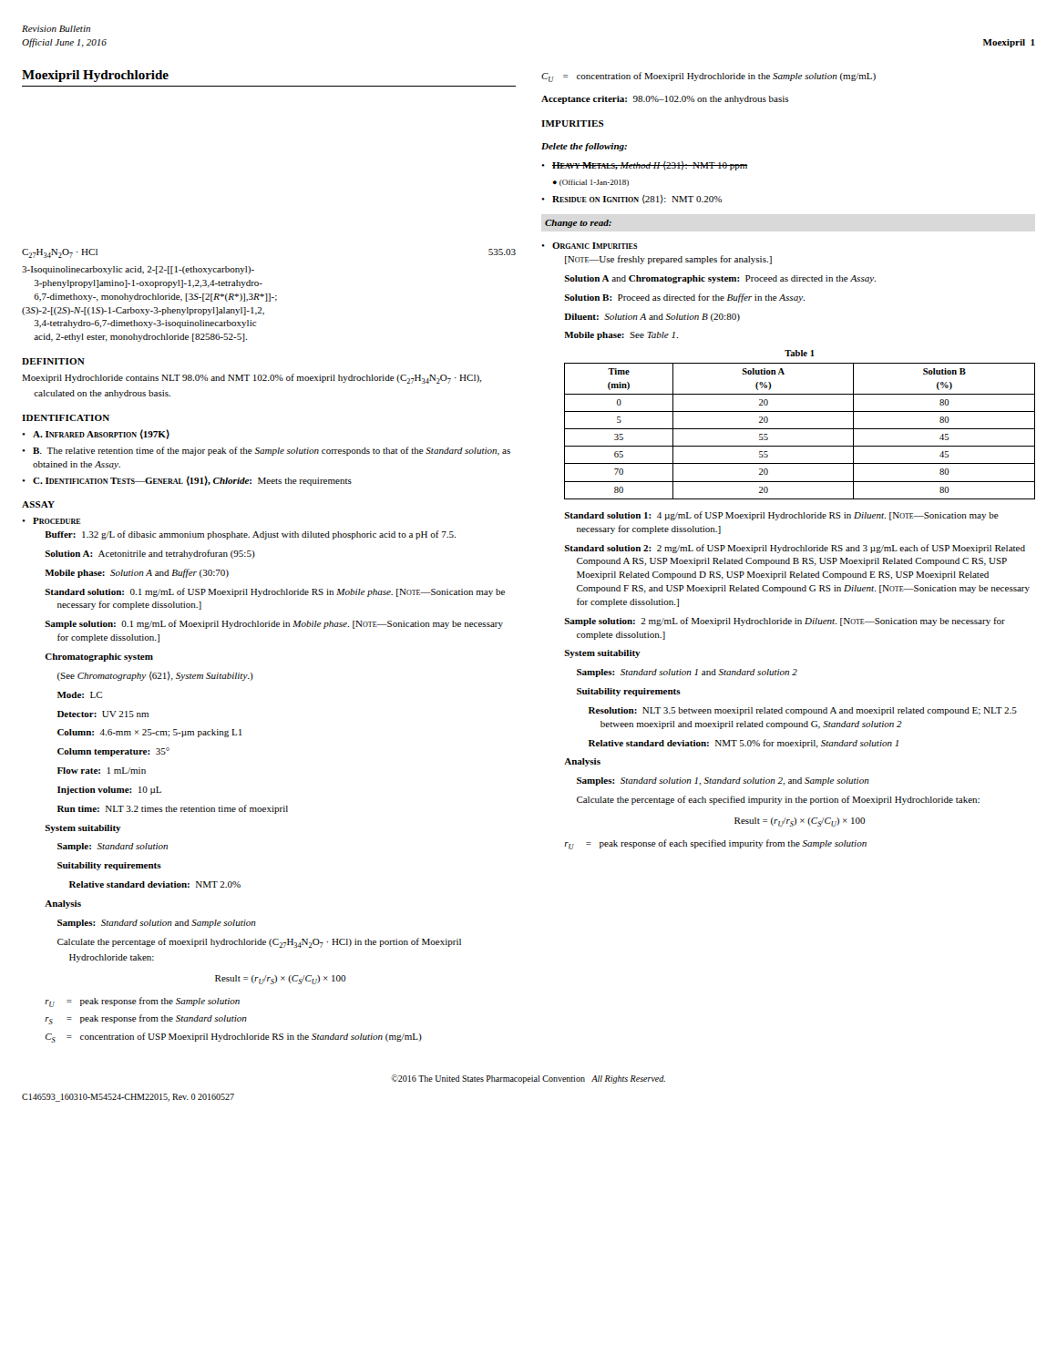Revision Bulletin
Official June 1, 2016
Moexipril 1
Moexipril Hydrochloride
C27H34N2O7 · HCl 535.03
3-Isoquinolinecarboxylic acid, 2-[2-[[1-(ethoxycarbonyl)- 3-phenylpropyl]amino]-1-oxopropyl]-1,2,3,4-tetrahydro- 6,7-dimethoxy-, monohydrochloride, [3S-[2[R*(R*)],3R*]]-; (3S)-2-[(2S)-N-[(1S)-1-Carboxy-3-phenylpropyl]alanyl]-1,2, 3,4-tetrahydro-6,7-dimethoxy-3-isoquinolinecarboxylic acid, 2-ethyl ester, monohydrochloride [82586-52-5].
Definition
Moexipril Hydrochloride contains NLT 98.0% and NMT 102.0% of moexipril hydrochloride (C27H34N2O7 · HCl), calculated on the anhydrous basis.
Identification
A. Infrared Absorption ⟨197K⟩
B. The relative retention time of the major peak of the Sample solution corresponds to that of the Standard solution, as obtained in the Assay.
C. Identification Tests—General ⟨191⟩, Chloride: Meets the requirements
Assay
Procedure
Buffer: 1.32 g/L of dibasic ammonium phosphate. Adjust with diluted phosphoric acid to a pH of 7.5.
Solution A: Acetonitrile and tetrahydrofuran (95:5)
Mobile phase: Solution A and Buffer (30:70)
Standard solution: 0.1 mg/mL of USP Moexipril Hydrochloride RS in Mobile phase. [Note—Sonication may be necessary for complete dissolution.]
Sample solution: 0.1 mg/mL of Moexipril Hydrochloride in Mobile phase. [Note—Sonication may be necessary for complete dissolution.]
Chromatographic system
(See Chromatography ⟨621⟩, System Suitability.)
Mode: LC
Detector: UV 215 nm
Column: 4.6-mm × 25-cm; 5-µm packing L1
Column temperature: 35°
Flow rate: 1 mL/min
Injection volume: 10 µL
Run time: NLT 3.2 times the retention time of moexipril
System suitability
Sample: Standard solution
Suitability requirements
Relative standard deviation: NMT 2.0%
Analysis
Samples: Standard solution and Sample solution
Calculate the percentage of moexipril hydrochloride (C27H34N2O7 · HCl) in the portion of Moexipril Hydrochloride taken:
Result = (rU/rS) × (CS/CU) × 100
rU
=
peak response from the Sample solution
rS
=
peak response from the Standard solution
CS
=
concentration of USP Moexipril Hydrochloride RS in the Standard solution (mg/mL)
CU
=
concentration of Moexipril Hydrochloride in the Sample solution (mg/mL)
Acceptance criteria: 98.0%–102.0% on the anhydrous basis
Impurities
Delete the following:
Heavy Metals, Method II ⟨231⟩: NMT 10 ppm
● (Official 1-Jan-2018)
Residue on Ignition ⟨281⟩: NMT 0.20%
Change to read:
Organic Impurities
[Note—Use freshly prepared samples for analysis.]
Solution A and Chromatographic system: Proceed as directed in the Assay.
Solution B: Proceed as directed for the Buffer in the Assay.
Diluent: Solution A and Solution B (20:80)
Mobile phase: See Table 1.
Table 1
| Time (min) | Solution A (%) | Solution B (%) |
| --- | --- | --- |
| 0 | 20 | 80 |
| 5 | 20 | 80 |
| 35 | 55 | 45 |
| 65 | 55 | 45 |
| 70 | 20 | 80 |
| 80 | 20 | 80 |
Standard solution 1: 4 µg/mL of USP Moexipril Hydrochloride RS in Diluent. [Note—Sonication may be necessary for complete dissolution.]
Standard solution 2: 2 mg/mL of USP Moexipril Hydrochloride RS and 3 µg/mL each of USP Moexipril Related Compound A RS, USP Moexipril Related Compound B RS, USP Moexipril Related Compound C RS, USP Moexipril Related Compound D RS, USP Moexipril Related Compound E RS, USP Moexipril Related Compound F RS, and USP Moexipril Related Compound G RS in Diluent. [Note—Sonication may be necessary for complete dissolution.]
Sample solution: 2 mg/mL of Moexipril Hydrochloride in Diluent. [Note—Sonication may be necessary for complete dissolution.]
System suitability
Samples: Standard solution 1 and Standard solution 2
Suitability requirements
Resolution: NLT 3.5 between moexipril related compound A and moexipril related compound E; NLT 2.5 between moexipril and moexipril related compound G, Standard solution 2
Relative standard deviation: NMT 5.0% for moexipril, Standard solution 1
Analysis
Samples: Standard solution 1, Standard solution 2, and Sample solution
Calculate the percentage of each specified impurity in the portion of Moexipril Hydrochloride taken:
Result = (rU/rS) × (CS/CU) × 100
rU
=
peak response of each specified impurity from the Sample solution
©2016 The United States Pharmacopeial Convention All Rights Reserved.
C146593_160310-M54524-CHM22015, Rev. 0 20160527